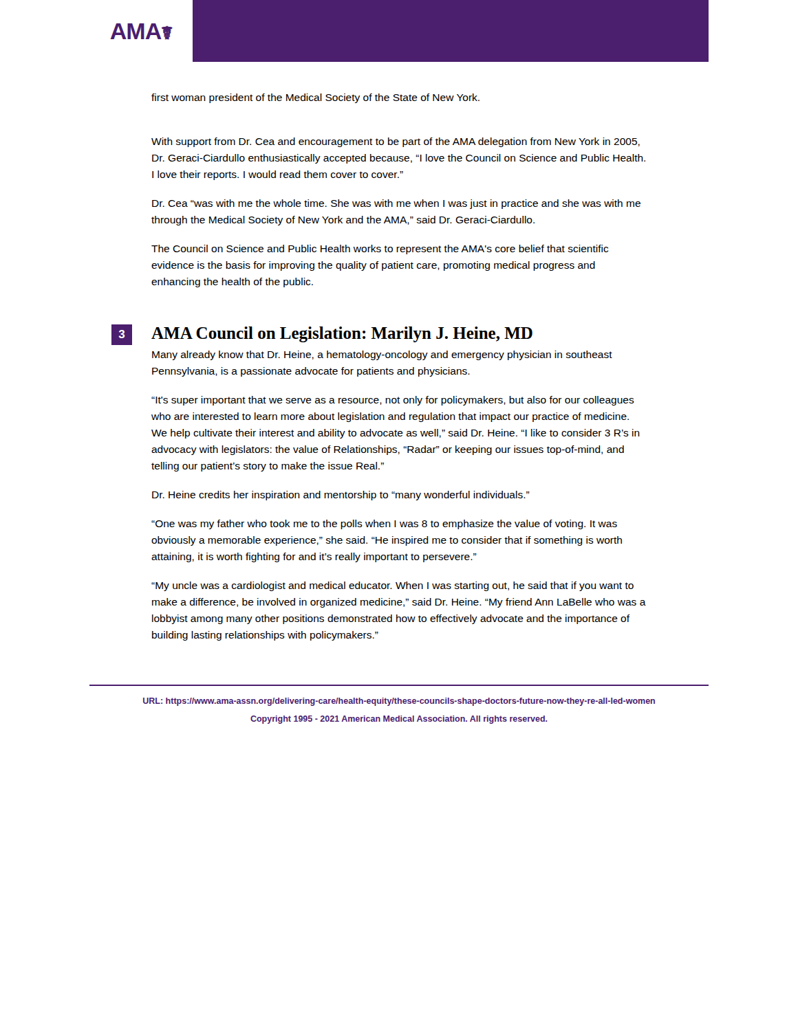AMA☤
first woman president of the Medical Society of the State of New York.
With support from Dr. Cea and encouragement to be part of the AMA delegation from New York in 2005, Dr. Geraci-Ciardullo enthusiastically accepted because, “I love the Council on Science and Public Health. I love their reports. I would read them cover to cover.”
Dr. Cea “was with me the whole time. She was with me when I was just in practice and she was with me through the Medical Society of New York and the AMA,” said Dr. Geraci-Ciardullo.
The Council on Science and Public Health works to represent the AMA's core belief that scientific evidence is the basis for improving the quality of patient care, promoting medical progress and enhancing the health of the public.
3
AMA Council on Legislation: Marilyn J. Heine, MD
Many already know that Dr. Heine, a hematology-oncology and emergency physician in southeast Pennsylvania, is a passionate advocate for patients and physicians.
“It's super important that we serve as a resource, not only for policymakers, but also for our colleagues who are interested to learn more about legislation and regulation that impact our practice of medicine. We help cultivate their interest and ability to advocate as well,” said Dr. Heine. “I like to consider 3 R’s in advocacy with legislators: the value of Relationships, “Radar” or keeping our issues top-of-mind, and telling our patient’s story to make the issue Real.”
Dr. Heine credits her inspiration and mentorship to “many wonderful individuals.”
“One was my father who took me to the polls when I was 8 to emphasize the value of voting. It was obviously a memorable experience,” she said. “He inspired me to consider that if something is worth attaining, it is worth fighting for and it’s really important to persevere.”
“My uncle was a cardiologist and medical educator. When I was starting out, he said that if you want to make a difference, be involved in organized medicine,” said Dr. Heine. “My friend Ann LaBelle who was a lobbyist among many other positions demonstrated how to effectively advocate and the importance of building lasting relationships with policymakers.”
URL: https://www.ama-assn.org/delivering-care/health-equity/these-councils-shape-doctors-future-now-they-re-all-led-women
Copyright 1995 - 2021 American Medical Association. All rights reserved.